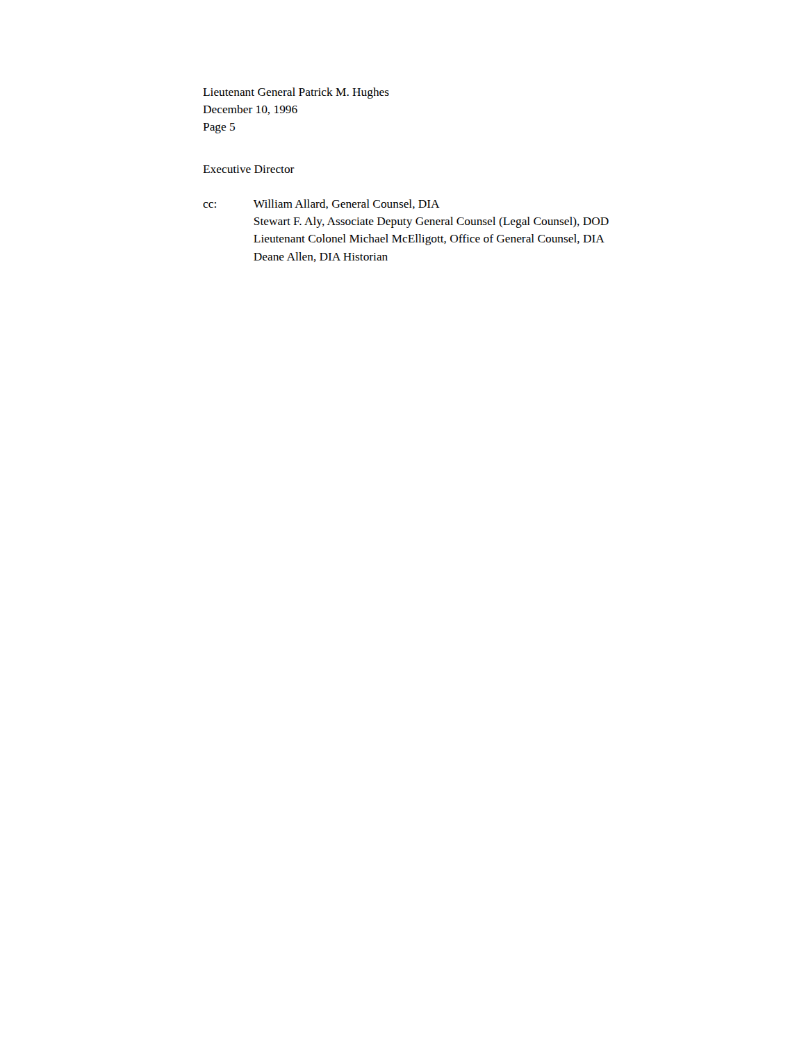Lieutenant General Patrick M. Hughes
December 10, 1996
Page 5
Executive Director
cc:
William Allard, General Counsel, DIA
Stewart F. Aly, Associate Deputy General Counsel (Legal Counsel), DOD
Lieutenant Colonel Michael McElligott, Office of General Counsel, DIA
Deane Allen, DIA Historian